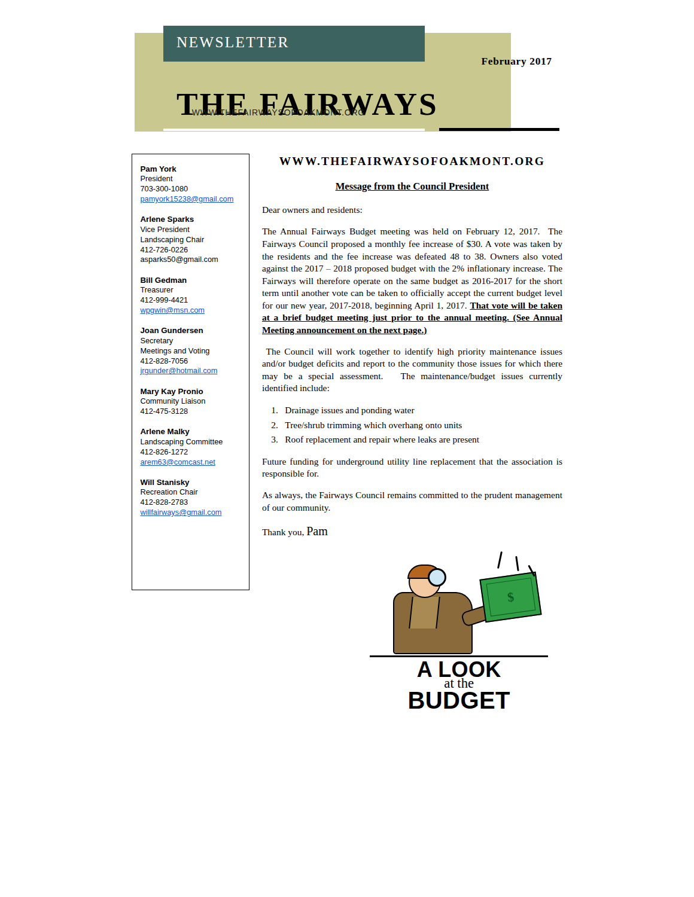NEWSLETTER
February 2017
THE FAIRWAYS
WWW.THEFAIRWAYSOFOAKMONT.ORG
Pam York
President
703-300-1080
pamyork15238@gmail.com
Arlene Sparks
Vice President
Landscaping Chair
412-726-0226
asparks50@gmail.com
Bill Gedman
Treasurer
412-999-4421
wpgwin@msn.com
Joan Gundersen
Secretary
Meetings and Voting
412-828-7056
jrgunder@hotmail.com
Mary Kay Pronio
Community Liaison
412-475-3128
Arlene Malky
Landscaping Committee
412-826-1272
arem63@comcast.net
Will Stanisky
Recreation Chair
412-828-2783
willfairways@gmail.com
WWW.THEFAIRWAYSOFOAKMONT.ORG
Message from the Council President
Dear owners and residents:
The Annual Fairways Budget meeting was held on February 12, 2017. The Fairways Council proposed a monthly fee increase of $30. A vote was taken by the residents and the fee increase was defeated 48 to 38. Owners also voted against the 2017 – 2018 proposed budget with the 2% inflationary increase. The Fairways will therefore operate on the same budget as 2016-2017 for the short term until another vote can be taken to officially accept the current budget level for our new year, 2017-2018, beginning April 1, 2017. That vote will be taken at a brief budget meeting just prior to the annual meeting. (See Annual Meeting announcement on the next page.)
The Council will work together to identify high priority maintenance issues and/or budget deficits and report to the community those issues for which there may be a special assessment. The maintenance/budget issues currently identified include:
Drainage issues and ponding water
Tree/shrub trimming which overhang onto units
Roof replacement and repair where leaks are present
Future funding for underground utility line replacement that the association is responsible for.
As always, the Fairways Council remains committed to the prudent management of our community.
Thank you, Pam
$
A LOOK
at the
BUDGET